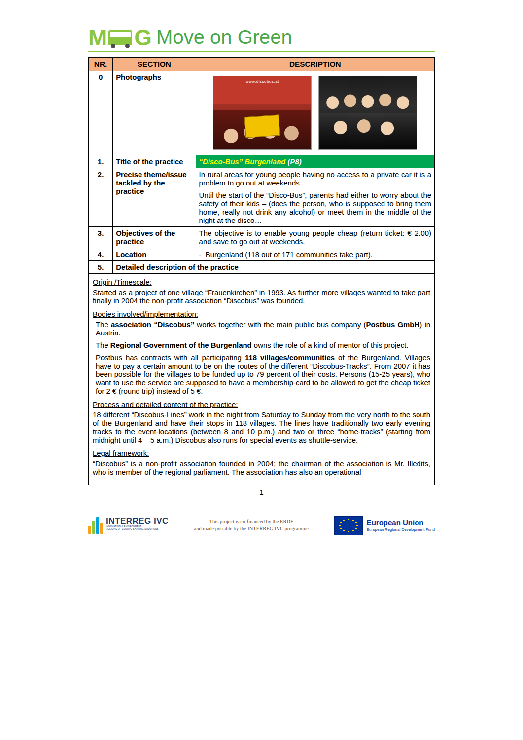M G
Move on Green
| NR. | SECTION | DESCRIPTION |
| --- | --- | --- |
| 0 | Photographs | |
| 1. | Title of the practice | “Disco-Bus” Burgenland (P8) |
| 2. | Precise theme/issue tackled by the practice | In rural areas for young people having no access to a private car it is a problem to go out at weekends. Until the start of the “Disco-Bus”, parents had either to worry about the safety of their kids – (does the person, who is supposed to bring them home, really not drink any alcohol) or meet them in the middle of the night at the disco… |
| 3. | Objectives of the practice | The objective is to enable young people cheap (return ticket: € 2.00) and save to go out at weekends. |
| 4. | Location | - Burgenland (118 out of 171 communities take part). |
| 5. | Detailed description of the practice |
Origin /Timescale:
Started as a project of one village “Frauenkirchen” in 1993. As further more villages wanted to take part finally in 2004 the non-profit association “Discobus” was founded.
Bodies involved/implementation:
The association “Discobus” works together with the main public bus company (Postbus GmbH) in Austria.
The Regional Government of the Burgenland owns the role of a kind of mentor of this project.
Postbus has contracts with all participating 118 villages/communities of the Burgenland. Villages have to pay a certain amount to be on the routes of the different “Discobus-Tracks”. From 2007 it has been possible for the villages to be funded up to 79 percent of their costs. Persons (15-25 years), who want to use the service are supposed to have a membership-card to be allowed to get the cheap ticket for 2 € (round trip) instead of 5 €.
Process and detailed content of the practice:
18 different “Discobus-Lines” work in the night from Saturday to Sunday from the very north to the south of the Burgenland and have their stops in 118 villages. The lines have traditionally two early evening tracks to the event-locations (between 8 and 10 p.m.) and two or three “home-tracks” (starting from midnight until 4 – 5 a.m.) Discobus also runs for special events as shuttle-service.
Legal framework:
“Discobus” is a non-profit association founded in 2004; the chairman of the association is Mr. Illedits, who is member of the regional parliament. The association has also an operational
1
INTERREG IVC
Innovation & Environment
Regions of Europe Sharing Solutions
This project is co-financed by the ERDF
and made possible by the INTERREG IVC programme
European Union
European Regional Development Fund